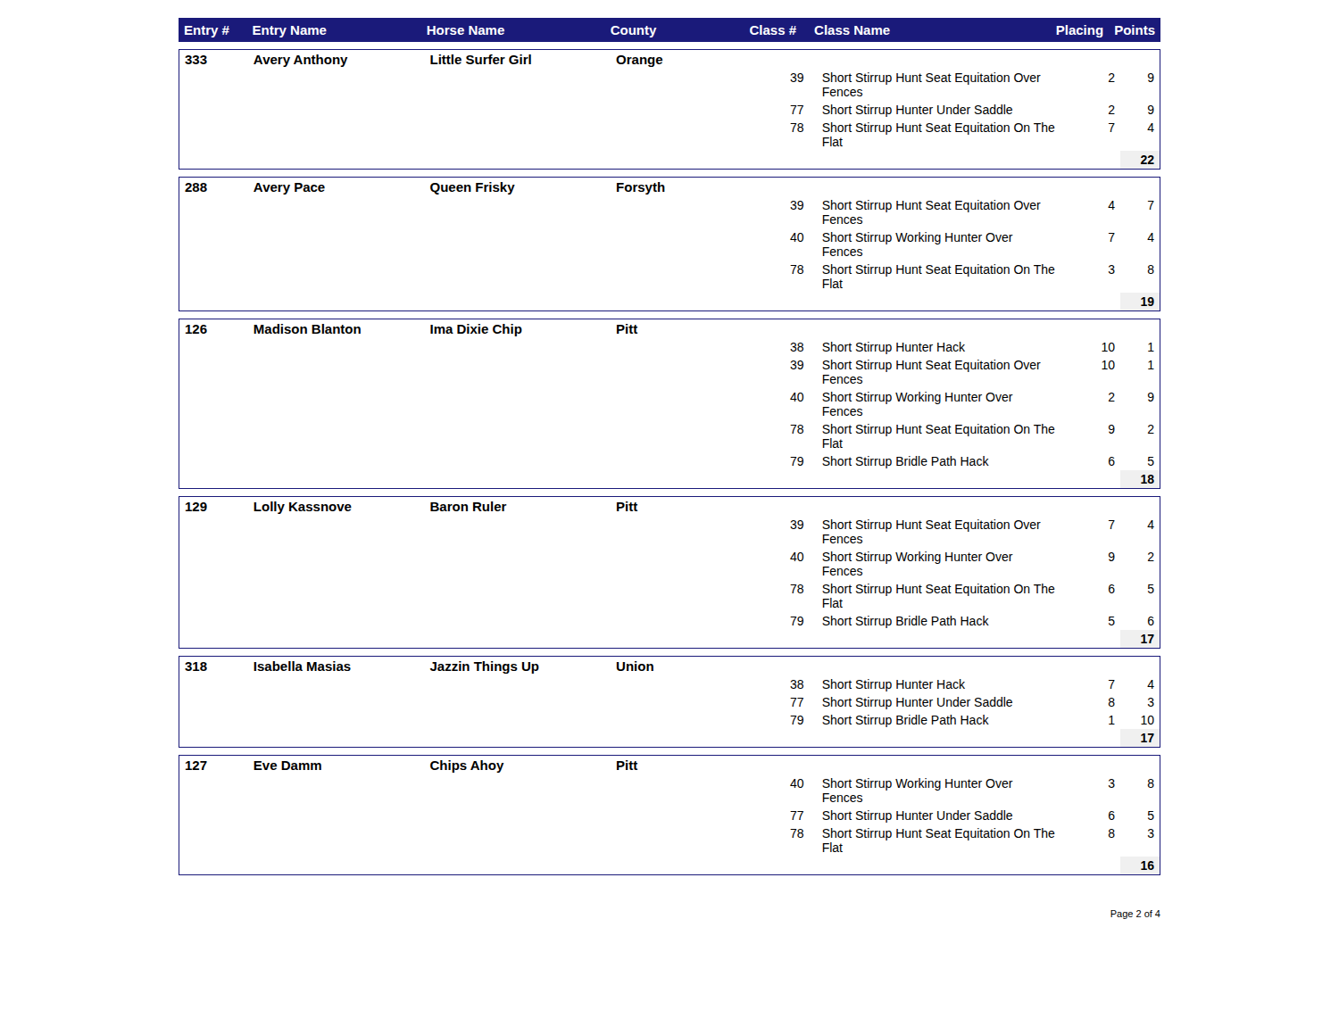| Entry # | Entry Name | Horse Name | County | Class # | Class Name | Placing | Points |
| --- | --- | --- | --- | --- | --- | --- | --- |
| 333 | Avery Anthony | Little Surfer Girl | Orange | | | | |
| | | | | 39 | Short Stirrup Hunt Seat Equitation Over Fences | 2 | 9 |
| | | | | 77 | Short Stirrup Hunter Under Saddle | 2 | 9 |
| | | | | 78 | Short Stirrup Hunt Seat Equitation On The Flat | 7 | 4 |
| | | | | | | | 22 |
| 288 | Avery Pace | Queen Frisky | Forsyth | | | | |
| | | | | 39 | Short Stirrup Hunt Seat Equitation Over Fences | 4 | 7 |
| | | | | 40 | Short Stirrup Working Hunter Over Fences | 7 | 4 |
| | | | | 78 | Short Stirrup Hunt Seat Equitation On The Flat | 3 | 8 |
| | | | | | | | 19 |
| 126 | Madison Blanton | Ima Dixie Chip | Pitt | | | | |
| | | | | 38 | Short Stirrup Hunter Hack | 10 | 1 |
| | | | | 39 | Short Stirrup Hunt Seat Equitation Over Fences | 10 | 1 |
| | | | | 40 | Short Stirrup Working Hunter Over Fences | 2 | 9 |
| | | | | 78 | Short Stirrup Hunt Seat Equitation On The Flat | 9 | 2 |
| | | | | 79 | Short Stirrup Bridle Path Hack | 6 | 5 |
| | | | | | | | 18 |
| 129 | Lolly Kassnove | Baron Ruler | Pitt | | | | |
| | | | | 39 | Short Stirrup Hunt Seat Equitation Over Fences | 7 | 4 |
| | | | | 40 | Short Stirrup Working Hunter Over Fences | 9 | 2 |
| | | | | 78 | Short Stirrup Hunt Seat Equitation On The Flat | 6 | 5 |
| | | | | 79 | Short Stirrup Bridle Path Hack | 5 | 6 |
| | | | | | | | 17 |
| 318 | Isabella Masias | Jazzin Things Up | Union | | | | |
| | | | | 38 | Short Stirrup Hunter Hack | 7 | 4 |
| | | | | 77 | Short Stirrup Hunter Under Saddle | 8 | 3 |
| | | | | 79 | Short Stirrup Bridle Path Hack | 1 | 10 |
| | | | | | | | 17 |
| 127 | Eve Damm | Chips Ahoy | Pitt | | | | |
| | | | | 40 | Short Stirrup Working Hunter Over Fences | 3 | 8 |
| | | | | 77 | Short Stirrup Hunter Under Saddle | 6 | 5 |
| | | | | 78 | Short Stirrup Hunt Seat Equitation On The Flat | 8 | 3 |
| | | | | | | | 16 |
Page 2 of 4